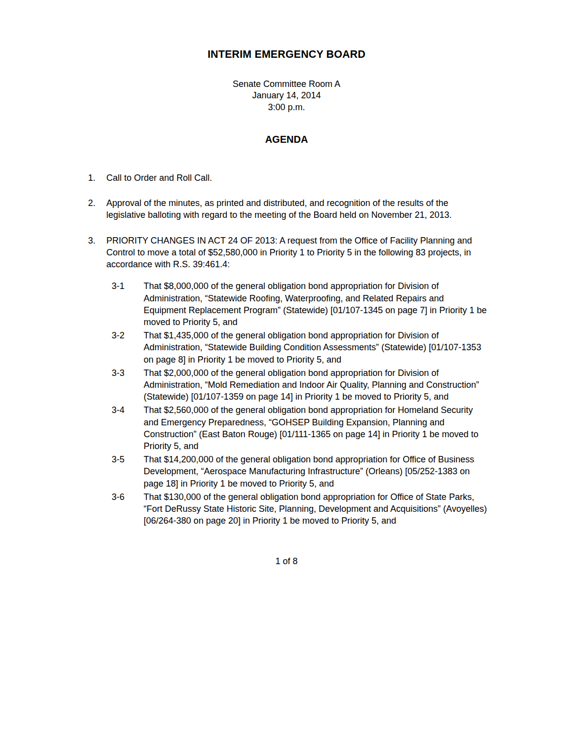INTERIM EMERGENCY BOARD
Senate Committee Room A
January 14, 2014
3:00 p.m.
AGENDA
Call to Order and Roll Call.
Approval of the minutes, as printed and distributed, and recognition of the results of the legislative balloting with regard to the meeting of the Board held on November 21, 2013.
PRIORITY CHANGES IN ACT 24 OF 2013: A request from the Office of Facility Planning and Control to move a total of $52,580,000 in Priority 1 to Priority 5 in the following 83 projects, in accordance with R.S. 39:461.4:
3-1
That $8,000,000 of the general obligation bond appropriation for Division of Administration, “Statewide Roofing, Waterproofing, and Related Repairs and Equipment Replacement Program” (Statewide) [01/107-1345 on page 7] in Priority 1 be moved to Priority 5, and
3-2
That $1,435,000 of the general obligation bond appropriation for Division of Administration, “Statewide Building Condition Assessments” (Statewide) [01/107-1353 on page 8] in Priority 1 be moved to Priority 5, and
3-3
That $2,000,000 of the general obligation bond appropriation for Division of Administration, “Mold Remediation and Indoor Air Quality, Planning and Construction” (Statewide) [01/107-1359 on page 14] in Priority 1 be moved to Priority 5, and
3-4
That $2,560,000 of the general obligation bond appropriation for Homeland Security and Emergency Preparedness, “GOHSEP Building Expansion, Planning and Construction” (East Baton Rouge) [01/111-1365 on page 14] in Priority 1 be moved to Priority 5, and
3-5
That $14,200,000 of the general obligation bond appropriation for Office of Business Development, “Aerospace Manufacturing Infrastructure” (Orleans) [05/252-1383 on page 18] in Priority 1 be moved to Priority 5, and
3-6
That $130,000 of the general obligation bond appropriation for Office of State Parks, “Fort DeRussy State Historic Site, Planning, Development and Acquisitions” (Avoyelles) [06/264-380 on page 20] in Priority 1 be moved to Priority 5, and
1 of 8